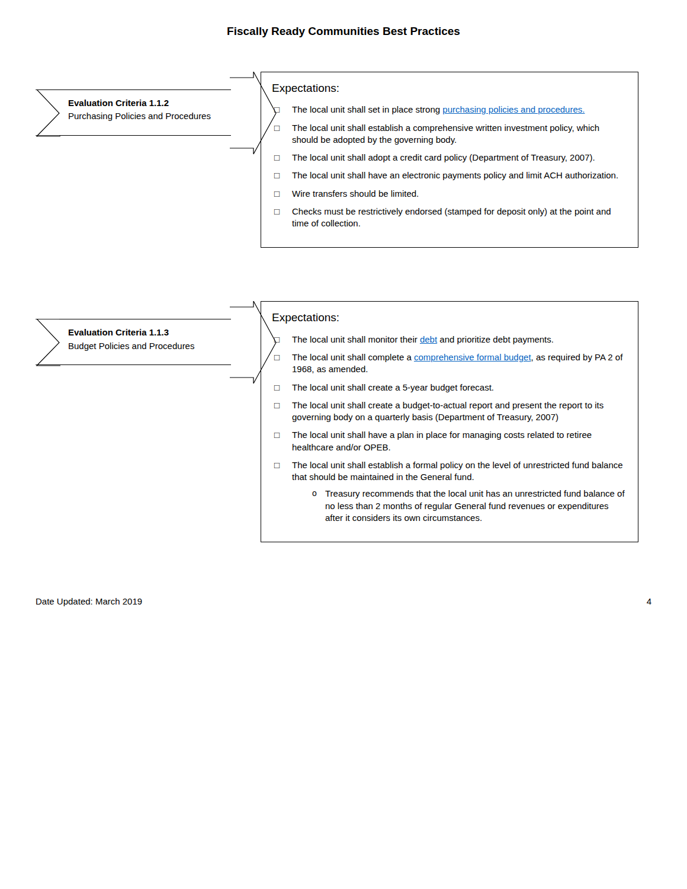Fiscally Ready Communities Best Practices
Evaluation Criteria 1.1.2
Purchasing Policies and Procedures
Expectations:
The local unit shall set in place strong purchasing policies and procedures.
The local unit shall establish a comprehensive written investment policy, which should be adopted by the governing body.
The local unit shall adopt a credit card policy (Department of Treasury, 2007).
The local unit shall have an electronic payments policy and limit ACH authorization.
Wire transfers should be limited.
Checks must be restrictively endorsed (stamped for deposit only) at the point and time of collection.
Evaluation Criteria 1.1.3
Budget Policies and Procedures
Expectations:
The local unit shall monitor their debt and prioritize debt payments.
The local unit shall complete a comprehensive formal budget, as required by PA 2 of 1968, as amended.
The local unit shall create a 5-year budget forecast.
The local unit shall create a budget-to-actual report and present the report to its governing body on a quarterly basis (Department of Treasury, 2007)
The local unit shall have a plan in place for managing costs related to retiree healthcare and/or OPEB.
The local unit shall establish a formal policy on the level of unrestricted fund balance that should be maintained in the General fund.
Treasury recommends that the local unit has an unrestricted fund balance of no less than 2 months of regular General fund revenues or expenditures after it considers its own circumstances.
Date Updated: March 2019
4